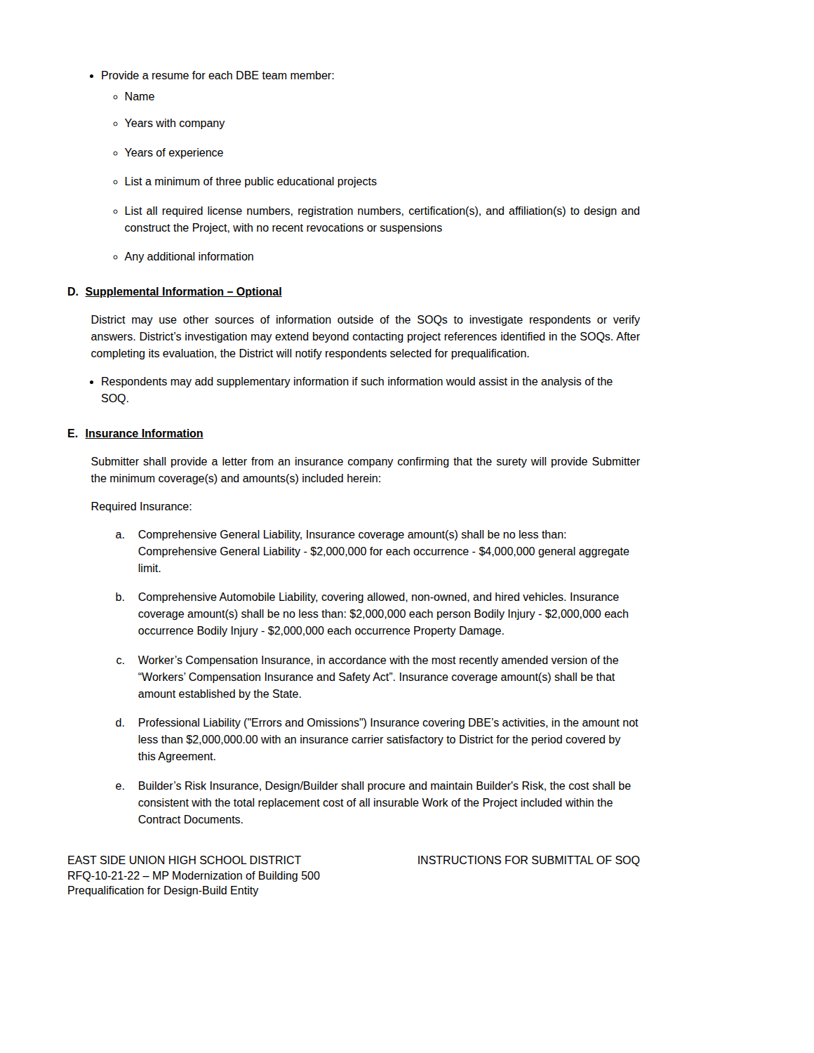Provide a resume for each DBE team member:
Name
Years with company
Years of experience
List a minimum of three public educational projects
List all required license numbers, registration numbers, certification(s), and affiliation(s) to design and construct the Project, with no recent revocations or suspensions
Any additional information
D. Supplemental Information – Optional
District may use other sources of information outside of the SOQs to investigate respondents or verify answers. District’s investigation may extend beyond contacting project references identified in the SOQs. After completing its evaluation, the District will notify respondents selected for prequalification.
Respondents may add supplementary information if such information would assist in the analysis of the SOQ.
E. Insurance Information
Submitter shall provide a letter from an insurance company confirming that the surety will provide Submitter the minimum coverage(s) and amounts(s) included herein:
Required Insurance:
Comprehensive General Liability, Insurance coverage amount(s) shall be no less than: Comprehensive General Liability - $2,000,000 for each occurrence - $4,000,000 general aggregate limit.
Comprehensive Automobile Liability, covering allowed, non-owned, and hired vehicles. Insurance coverage amount(s) shall be no less than: $2,000,000 each person Bodily Injury - $2,000,000 each occurrence Bodily Injury - $2,000,000 each occurrence Property Damage.
Worker’s Compensation Insurance, in accordance with the most recently amended version of the “Workers’ Compensation Insurance and Safety Act”. Insurance coverage amount(s) shall be that amount established by the State.
Professional Liability ("Errors and Omissions") Insurance covering DBE’s activities, in the amount not less than $2,000,000.00 with an insurance carrier satisfactory to District for the period covered by this Agreement.
Builder’s Risk Insurance, Design/Builder shall procure and maintain Builder's Risk, the cost shall be consistent with the total replacement cost of all insurable Work of the Project included within the Contract Documents.
EAST SIDE UNION HIGH SCHOOL DISTRICT INSTRUCTIONS FOR SUBMITTAL OF SOQ
RFQ-10-21-22 – MP Modernization of Building 500
Prequalification for Design-Build Entity